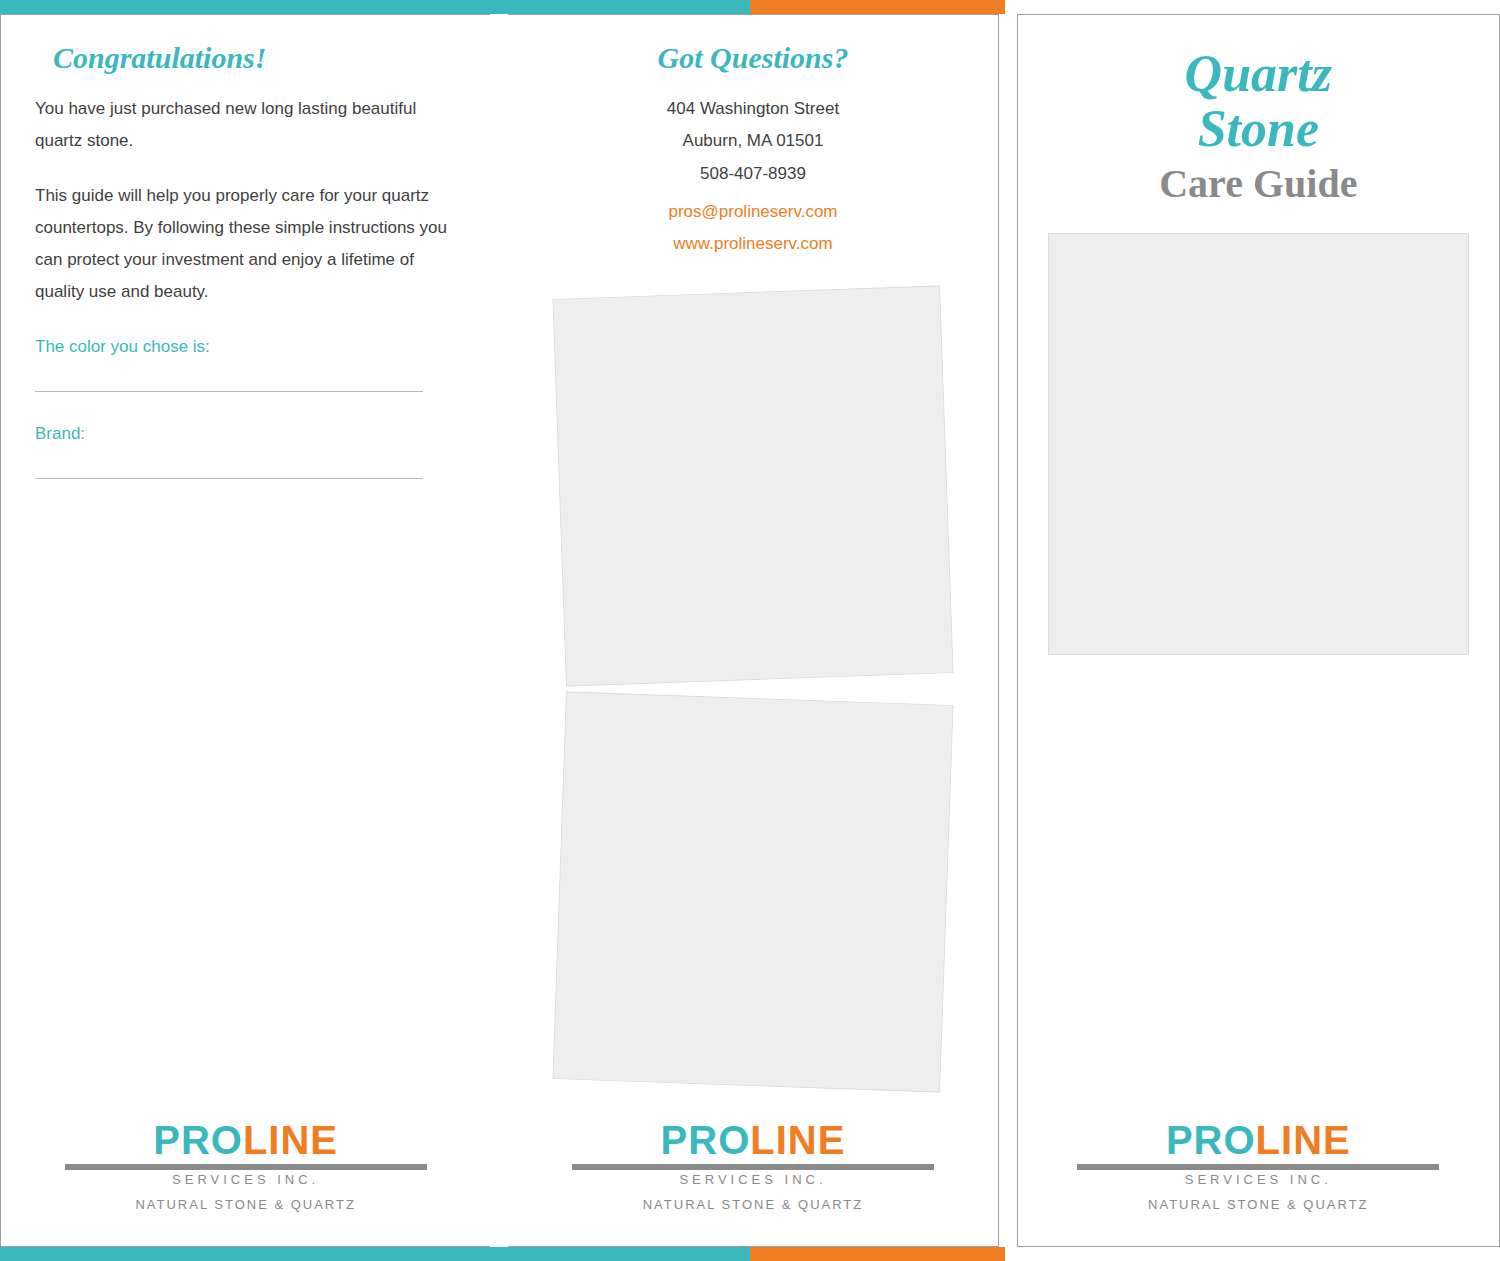Congratulations!
You have just purchased new long lasting beautiful quartz stone.
This guide will help you properly care for your quartz countertops. By following these simple instructions you can protect your investment and enjoy a lifetime of quality use and beauty.
The color you chose is:
Brand:
PRO LINE
SERVICES INC.
Natural Stone & Quartz
Got Questions?
404 Washington Street
Auburn, MA 01501
508-407-8939
pros@prolineserv.com www.prolineserv.com
PRO LINE
SERVICES INC.
Natural Stone & Quartz
Quartz
Stone
Care Guide
PRO LINE
SERVICES INC.
Natural Stone & Quartz